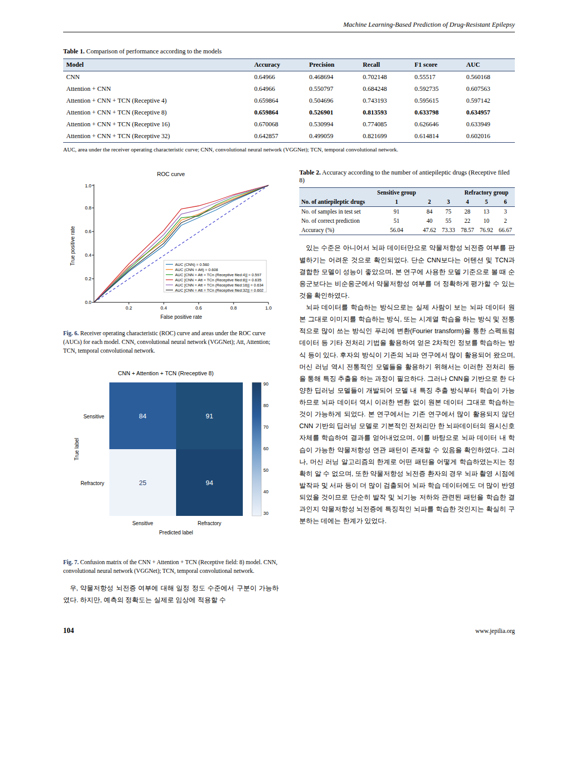Machine Learning-Based Prediction of Drug-Resistant Epilepsy
Table 1. Comparison of performance according to the models
| Model | Accuracy | Precision | Recall | F1 score | AUC |
| --- | --- | --- | --- | --- | --- |
| CNN | 0.64966 | 0.468694 | 0.702148 | 0.55517 | 0.560168 |
| Attention + CNN | 0.64966 | 0.550797 | 0.684248 | 0.592735 | 0.607563 |
| Attention + CNN + TCN (Receptive 4) | 0.659864 | 0.504696 | 0.743193 | 0.595615 | 0.597142 |
| Attention + CNN + TCN (Receptive 8) | 0.659864 | 0.526901 | 0.813593 | 0.633798 | 0.634957 |
| Attention + CNN + TCN (Receptive 16) | 0.670068 | 0.530994 | 0.774085 | 0.626646 | 0.633949 |
| Attention + CNN + TCN (Receptive 32) | 0.642857 | 0.499059 | 0.821699 | 0.614814 | 0.602016 |
AUC, area under the receiver operating characteristic curve; CNN, convolutional neural network (VGGNet); TCN, temporal convolutional network.
ROC curve 0.0 0.2 0.4 0.6 0.8 1.0 0.2 0.4 0.6 0.8 1.0 False positive rate True positive rate AUC (CNN) = 0.560 AUC (CNN = Att) = 0.608 AUC [CNN = Att = TCn (Receptive filed:4)] = 0.597 AUC [CNN = Att = TCn (Receptive filed:8)] = 0.635 AUC [CNN = Att = TCn (Receptive filed:16)] = 0.634 AUC [CNN = Att = TCn (Receptive filed:32)] = 0.602
Fig. 6. Receiver operating characteristic (ROC) curve and areas under the ROC curve (AUCs) for each model. CNN, convolutional neural network (VGGNet); Att, Attention; TCN, temporal convolutional network.
CNN + Attention + TCN (Rreceptive 8) 84 91 25 94 Sensitive Refractory Predicted label Sensitive Refractory True label 90 80 70 60 50 40 30
Fig. 7. Confusion matrix of the CNN + Attention + TCN (Receptive field: 8) model. CNN, convolutional neural network (VGGNet); TCN, temporal convolutional network.
우, 약물저항성 뇌전증 여부에 대해 일정 정도 수준에서 구분이 가능하였다. 하지만, 예측의 정확도는 실제로 임상에 적용할 수
Table 2. Accuracy according to the number of antiepileptic drugs (Receptive filed 8)
| | Sensitive group | | Refractory group |
| --- | --- | --- | --- |
| No. of antiepileptic drugs | 1 | 2 | 3 | 4 | 5 | 6 |
| No. of samples in test set | 91 | 84 | 75 | 28 | 13 | 3 |
| No. of correct prediction | 51 | 40 | 55 | 22 | 10 | 2 |
| Accuracy (%) | 56.04 | 47.62 | 73.33 | 78.57 | 76.92 | 66.67 |
있는 수준은 아니어서 뇌파 데이터만으로 약물저항성 뇌전증 여부를 판별하기는 어려운 것으로 확인되었다. 단순 CNN보다는 어텐션 및 TCN과 결합한 모델이 성능이 좋았으며, 본 연구에 사용한 모델 기준으로 볼 때 순응군보다는 비순응군에서 약물저항성 여부를 더 정확하게 평가할 수 있는 것을 확인하였다.
뇌파 데이터를 학습하는 방식으로는 실제 사람이 보는 뇌파 데이터 원본 그대로 이미지를 학습하는 방식, 또는 시계열 학습을 하는 방식 및 전통적으로 많이 쓰는 방식인 푸리에 변환(Fourier transform)을 통한 스펙트럼 데이터 등 기타 전처리 기법을 활용하여 얻은 2차적인 정보를 학습하는 방식 등이 있다. 후자의 방식이 기존의 뇌파 연구에서 많이 활용되어 왔으며, 머신 러닝 역시 전통적인 모델들을 활용하기 위해서는 이러한 전처리 등을 통해 특징 추출을 하는 과정이 필요하다. 그러나 CNN을 기반으로 한 다양한 딥러닝 모델들이 개발되어 모델 내 특징 추출 방식부터 학습이 가능하므로 뇌파 데이터 역시 이러한 변환 없이 원본 데이터 그대로 학습하는 것이 가능하게 되었다. 본 연구에서는 기존 연구에서 많이 활용되지 않던 CNN 기반의 딥러닝 모델로 기본적인 전처리만 한 뇌파데이터의 원시신호 자체를 학습하여 결과를 얻어내었으며, 이를 바탕으로 뇌파 데이터 내 학습이 가능한 약물저항성 연관 패턴이 존재할 수 있음을 확인하였다. 그러나, 머신 러닝 알고리즘의 한계로 어떤 패턴을 어떻게 학습하였는지는 정확히 알 수 없으며, 또한 약물저항성 뇌전증 환자의 경우 뇌파 촬영 시점에 발작파 및 서파 등이 더 많이 검출되어 뇌파 학습 데이터에도 더 많이 반영되었을 것이므로 단순히 발작 및 뇌기능 저하와 관련된 패턴을 학습한 결과인지 약물저항성 뇌전증에 특징적인 뇌파를 학습한 것인지는 확실히 구분하는 데에는 한계가 있었다.
104
www.jepilia.org